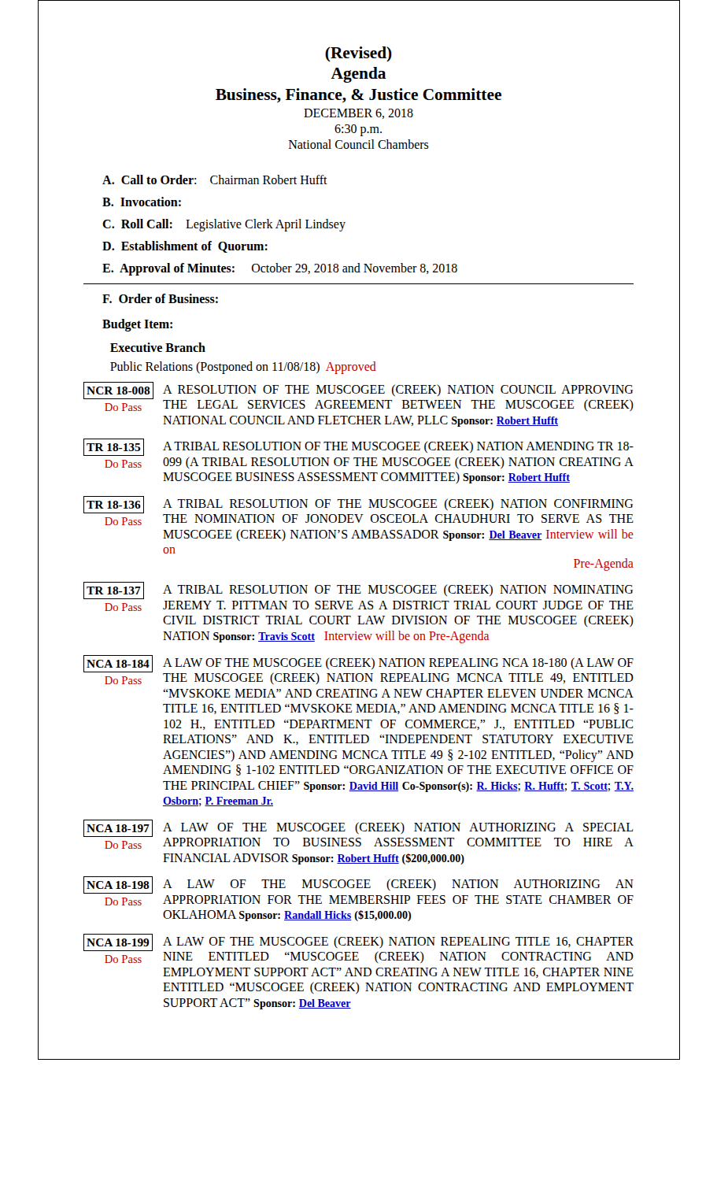(Revised)
Agenda
Business, Finance, & Justice Committee
DECEMBER 6, 2018
6:30 p.m.
National Council Chambers
A. Call to Order: Chairman Robert Hufft
B. Invocation:
C. Roll Call: Legislative Clerk April Lindsey
D. Establishment of Quorum:
E. Approval of Minutes: October 29, 2018 and November 8, 2018
F. Order of Business:
Budget Item:
Executive Branch
Public Relations (Postponed on 11/08/18) Approved
| NCR 18-008 Do Pass | A RESOLUTION OF THE MUSCOGEE (CREEK) NATION COUNCIL APPROVING THE LEGAL SERVICES AGREEMENT BETWEEN THE MUSCOGEE (CREEK) NATIONAL COUNCIL AND FLETCHER LAW, PLLC Sponsor: Robert Hufft |
| TR 18-135 Do Pass | A TRIBAL RESOLUTION OF THE MUSCOGEE (CREEK) NATION AMENDING TR 18-099 (A TRIBAL RESOLUTION OF THE MUSCOGEE (CREEK) NATION CREATING A MUSCOGEE BUSINESS ASSESSMENT COMMITTEE) Sponsor: Robert Hufft |
| TR 18-136 Do Pass | A TRIBAL RESOLUTION OF THE MUSCOGEE (CREEK) NATION CONFIRMING THE NOMINATION OF JONODEV OSCEOLA CHAUDHURI TO SERVE AS THE MUSCOGEE (CREEK) NATION’S AMBASSADOR Sponsor: Del Beaver Interview will be on Pre-Agenda |
| TR 18-137 Do Pass | A TRIBAL RESOLUTION OF THE MUSCOGEE (CREEK) NATION NOMINATING JEREMY T. PITTMAN TO SERVE AS A DISTRICT TRIAL COURT JUDGE OF THE CIVIL DISTRICT TRIAL COURT LAW DIVISION OF THE MUSCOGEE (CREEK) NATION Sponsor: Travis Scott Interview will be on Pre-Agenda |
| NCA 18-184 Do Pass | A LAW OF THE MUSCOGEE (CREEK) NATION REPEALING NCA 18-180 (A LAW OF THE MUSCOGEE (CREEK) NATION REPEALING MCNCA TITLE 49, ENTITLED “MVSKOKE MEDIA” AND CREATING A NEW CHAPTER ELEVEN UNDER MCNCA TITLE 16, ENTITLED “MVSKOKE MEDIA,” AND AMENDING MCNCA TITLE 16 § 1-102 H., ENTITLED “DEPARTMENT OF COMMERCE,” J., ENTITLED “PUBLIC RELATIONS” AND K., ENTITLED “INDEPENDENT STATUTORY EXECUTIVE AGENCIES”) AND AMENDING MCNCA TITLE 49 § 2-102 ENTITLED, “Policy” AND AMENDING § 1-102 ENTITLED “ORGANIZATION OF THE EXECUTIVE OFFICE OF THE PRINCIPAL CHIEF” Sponsor: David Hill Co-Sponsor(s): R. Hicks ; R. Hufft ; T. Scott ; T.Y. Osborn ; P. Freeman Jr. |
| NCA 18-197 Do Pass | A LAW OF THE MUSCOGEE (CREEK) NATION AUTHORIZING A SPECIAL APPROPRIATION TO BUSINESS ASSESSMENT COMMITTEE TO HIRE A FINANCIAL ADVISOR Sponsor: Robert Hufft ($200,000.00) |
| NCA 18-198 Do Pass | A LAW OF THE MUSCOGEE (CREEK) NATION AUTHORIZING AN APPROPRIATION FOR THE MEMBERSHIP FEES OF THE STATE CHAMBER OF OKLAHOMA Sponsor: Randall Hicks ($15,000.00) |
| NCA 18-199 Do Pass | A LAW OF THE MUSCOGEE (CREEK) NATION REPEALING TITLE 16, CHAPTER NINE ENTITLED “MUSCOGEE (CREEK) NATION CONTRACTING AND EMPLOYMENT SUPPORT ACT” AND CREATING A NEW TITLE 16, CHAPTER NINE ENTITLED “MUSCOGEE (CREEK) NATION CONTRACTING AND EMPLOYMENT SUPPORT ACT” Sponsor: Del Beaver |